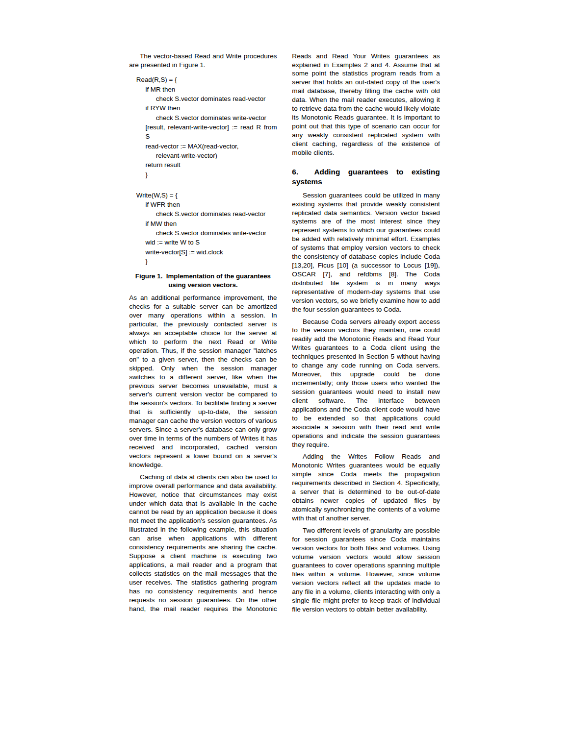The vector-based Read and Write procedures are presented in Figure 1.
Read(R,S) = { if MR then check S.vector dominates read-vector if RYW then check S.vector dominates write-vector [result, relevant-write-vector] := read R from S read-vector := MAX(read-vector, relevant-write-vector) return result }
Write(W,S) = { if WFR then check S.vector dominates read-vector if MW then check S.vector dominates write-vector wid := write W to S write-vector[S] := wid.clock }
Figure 1. Implementation of the guarantees
using version vectors.
As an additional performance improvement, the checks for a suitable server can be amortized over many operations within a session. In particular, the previously contacted server is always an acceptable choice for the server at which to perform the next Read or Write operation. Thus, if the session manager "latches on" to a given server, then the checks can be skipped. Only when the session manager switches to a different server, like when the previous server becomes unavailable, must a server's current version vector be compared to the session's vectors. To facilitate finding a server that is sufficiently up-to-date, the session manager can cache the version vectors of various servers. Since a server's database can only grow over time in terms of the numbers of Writes it has received and incorporated, cached version vectors represent a lower bound on a server's knowledge.
Caching of data at clients can also be used to improve overall performance and data availability. However, notice that circumstances may exist under which data that is available in the cache cannot be read by an application because it does not meet the application's session guarantees. As illustrated in the following example, this situation can arise when applications with different consistency requirements are sharing the cache. Suppose a client machine is executing two applications, a mail reader and a program that collects statistics on the mail messages that the user receives. The statistics gathering program has no consistency requirements and hence requests no session guarantees. On the other hand, the mail reader requires the Monotonic Reads and Read Your Writes guarantees as explained in Examples 2 and 4. Assume that at some point the statistics program reads from a server that holds an out-dated copy of the user's mail database, thereby filling the cache with old data. When the mail reader executes, allowing it to retrieve data from the cache would likely violate its Monotonic Reads guarantee. It is important to point out that this type of scenario can occur for any weakly consistent replicated system with client caching, regardless of the existence of mobile clients.
6. Adding guarantees to existing systems
Session guarantees could be utilized in many existing systems that provide weakly consistent replicated data semantics. Version vector based systems are of the most interest since they represent systems to which our guarantees could be added with relatively minimal effort. Examples of systems that employ version vectors to check the consistency of database copies include Coda [13,20], Ficus [10] (a successor to Locus [19]), OSCAR [7], and refdbms [8]. The Coda distributed file system is in many ways representative of modern-day systems that use version vectors, so we briefly examine how to add the four session guarantees to Coda.
Because Coda servers already export access to the version vectors they maintain, one could readily add the Monotonic Reads and Read Your Writes guarantees to a Coda client using the techniques presented in Section 5 without having to change any code running on Coda servers. Moreover, this upgrade could be done incrementally; only those users who wanted the session guarantees would need to install new client software. The interface between applications and the Coda client code would have to be extended so that applications could associate a session with their read and write operations and indicate the session guarantees they require.
Adding the Writes Follow Reads and Monotonic Writes guarantees would be equally simple since Coda meets the propagation requirements described in Section 4. Specifically, a server that is determined to be out-of-date obtains newer copies of updated files by atomically synchronizing the contents of a volume with that of another server.
Two different levels of granularity are possible for session guarantees since Coda maintains version vectors for both files and volumes. Using volume version vectors would allow session guarantees to cover operations spanning multiple files within a volume. However, since volume version vectors reflect all the updates made to any file in a volume, clients interacting with only a single file might prefer to keep track of individual file version vectors to obtain better availability.